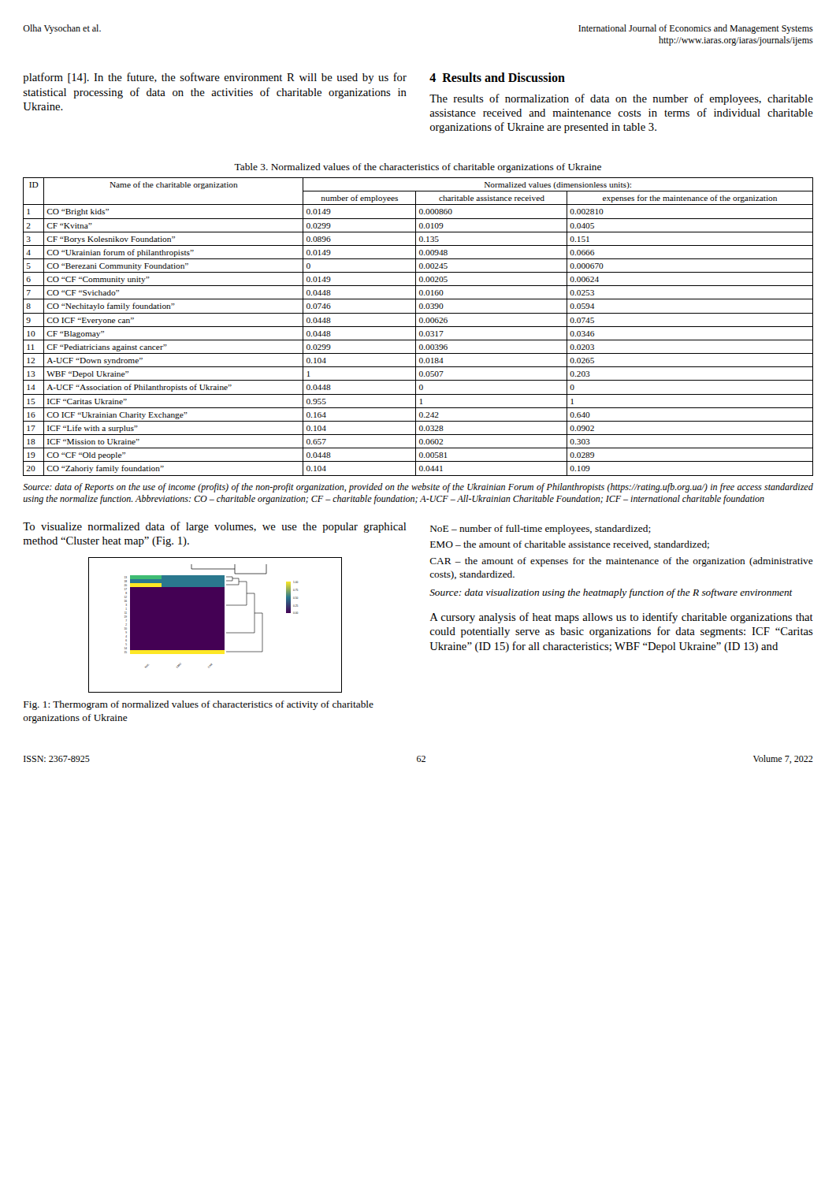Olha Vysochan et al.
International Journal of Economics and Management Systems
http://www.iaras.org/iaras/journals/ijems
platform [14]. In the future, the software environment R will be used by us for statistical processing of data on the activities of charitable organizations in Ukraine.
4 Results and Discussion
The results of normalization of data on the number of employees, charitable assistance received and maintenance costs in terms of individual charitable organizations of Ukraine are presented in table 3.
Table 3. Normalized values of the characteristics of charitable organizations of Ukraine
| ID | Name of the charitable organization | Normalized values (dimensionless units): |
| --- | --- | --- |
| number of employees | charitable assistance received | expenses for the maintenance of the organization |
| 1 | CO “Bright kids” | 0.0149 | 0.000860 | 0.002810 |
| 2 | CF “Kvitna” | 0.0299 | 0.0109 | 0.0405 |
| 3 | CF “Borys Kolesnikov Foundation” | 0.0896 | 0.135 | 0.151 |
| 4 | CO “Ukrainian forum of philanthropists” | 0.0149 | 0.00948 | 0.0666 |
| 5 | CO “Berezani Community Foundation” | 0 | 0.00245 | 0.000670 |
| 6 | CO “CF “Community unity” | 0.0149 | 0.00205 | 0.00624 |
| 7 | CO “CF “Svichado” | 0.0448 | 0.0160 | 0.0253 |
| 8 | CO “Nechitaylo family foundation” | 0.0746 | 0.0390 | 0.0594 |
| 9 | CO ICF “Everyone can” | 0.0448 | 0.00626 | 0.0745 |
| 10 | CF “Blagomay” | 0.0448 | 0.0317 | 0.0346 |
| 11 | CF “Pediatricians against cancer” | 0.0299 | 0.00396 | 0.0203 |
| 12 | A-UCF “Down syndrome” | 0.104 | 0.0184 | 0.0265 |
| 13 | WBF “Depol Ukraine” | 1 | 0.0507 | 0.203 |
| 14 | A-UCF “Association of Philanthropists of Ukraine” | 0.0448 | 0 | 0 |
| 15 | ICF “Caritas Ukraine” | 0.955 | 1 | 1 |
| 16 | CO ICF “Ukrainian Charity Exchange” | 0.164 | 0.242 | 0.640 |
| 17 | ICF “Life with a surplus” | 0.104 | 0.0328 | 0.0902 |
| 18 | ICF “Mission to Ukraine” | 0.657 | 0.0602 | 0.303 |
| 19 | CO “CF “Old people” | 0.0448 | 0.00581 | 0.0289 |
| 20 | CO “Zahoriy family foundation” | 0.104 | 0.0441 | 0.109 |
Source: data of Reports on the use of income (profits) of the non-profit organization, provided on the website of the Ukrainian Forum of Philanthropists (https://rating.ufb.org.ua/) in free access standardized using the normalize function. Abbreviations: CO – charitable organization; CF – charitable foundation; A-UCF – All-Ukrainian Charitable Foundation; ICF – international charitable foundation
To visualize normalized data of large volumes, we use the popular graphical method “Cluster heat map” (Fig. 1).
13 18 20 17 8 12 16 3 1 11 19 7 2 10 9 4 6 5 14 15 1.00 0.75 0.50 0.25 0.00 NoE EMO CAR
Fig. 1: Thermogram of normalized values of characteristics of activity of charitable organizations of Ukraine
NoE – number of full-time employees, standardized;
EMO – the amount of charitable assistance received, standardized;
CAR – the amount of expenses for the maintenance of the organization (administrative costs), standardized.
Source: data visualization using the heatmaply function of the R software environment
A cursory analysis of heat maps allows us to identify charitable organizations that could potentially serve as basic organizations for data segments: ICF “Caritas Ukraine” (ID 15) for all characteristics; WBF “Depol Ukraine” (ID 13) and
ISSN: 2367-8925
62
Volume 7, 2022